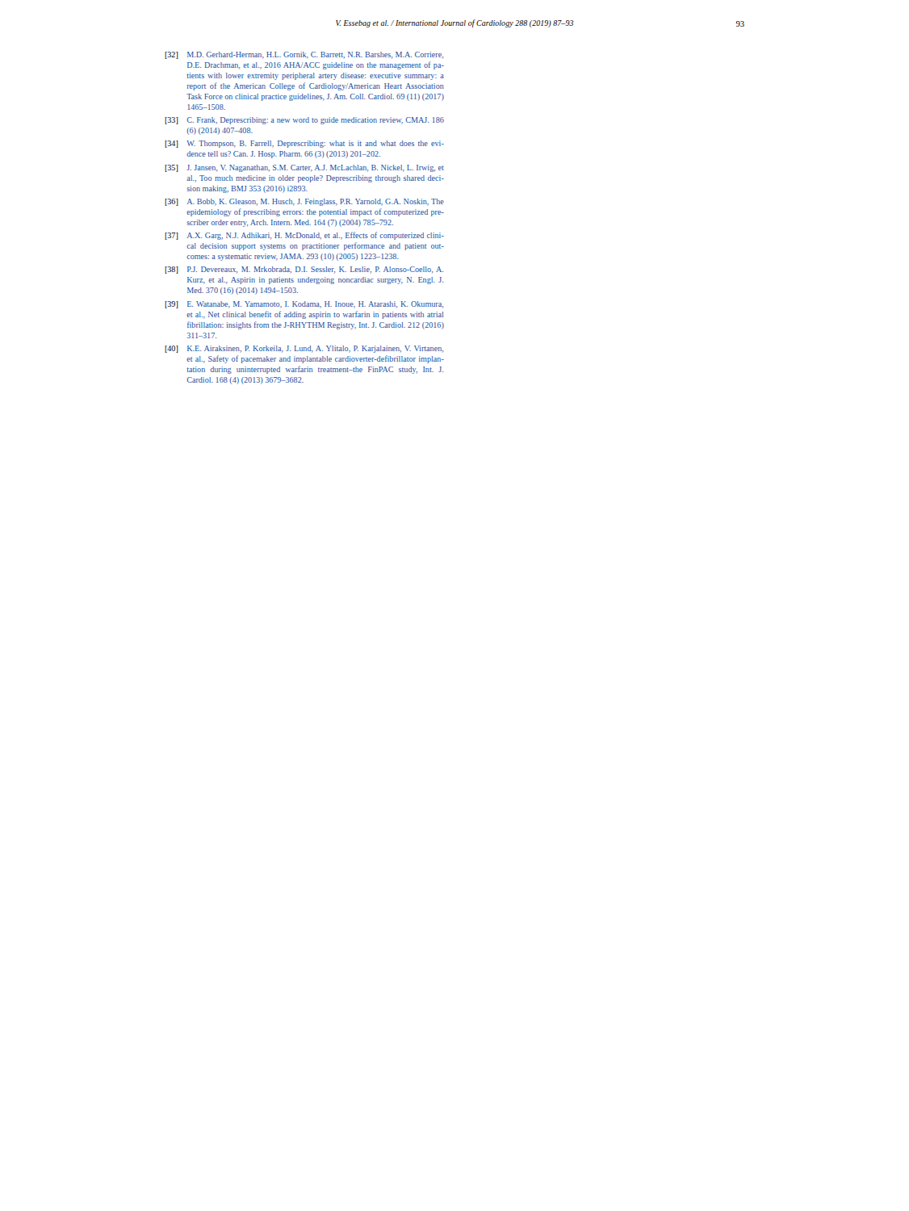V. Essebag et al. / International Journal of Cardiology 288 (2019) 87–93 93
[32] M.D. Gerhard-Herman, H.L. Gornik, C. Barrett, N.R. Barshes, M.A. Corriere, D.E. Drachman, et al., 2016 AHA/ACC guideline on the management of patients with lower extremity peripheral artery disease: executive summary: a report of the American College of Cardiology/American Heart Association Task Force on clinical practice guidelines, J. Am. Coll. Cardiol. 69 (11) (2017) 1465–1508.
[33] C. Frank, Deprescribing: a new word to guide medication review, CMAJ. 186 (6) (2014) 407–408.
[34] W. Thompson, B. Farrell, Deprescribing: what is it and what does the evidence tell us? Can. J. Hosp. Pharm. 66 (3) (2013) 201–202.
[35] J. Jansen, V. Naganathan, S.M. Carter, A.J. McLachlan, B. Nickel, L. Irwig, et al., Too much medicine in older people? Deprescribing through shared decision making, BMJ 353 (2016) i2893.
[36] A. Bobb, K. Gleason, M. Husch, J. Feinglass, P.R. Yarnold, G.A. Noskin, The epidemiology of prescribing errors: the potential impact of computerized prescriber order entry, Arch. Intern. Med. 164 (7) (2004) 785–792.
[37] A.X. Garg, N.J. Adhikari, H. McDonald, et al., Effects of computerized clinical decision support systems on practitioner performance and patient outcomes: a systematic review, JAMA. 293 (10) (2005) 1223–1238.
[38] P.J. Devereaux, M. Mrkobrada, D.I. Sessler, K. Leslie, P. Alonso-Coello, A. Kurz, et al., Aspirin in patients undergoing noncardiac surgery, N. Engl. J. Med. 370 (16) (2014) 1494–1503.
[39] E. Watanabe, M. Yamamoto, I. Kodama, H. Inoue, H. Atarashi, K. Okumura, et al., Net clinical benefit of adding aspirin to warfarin in patients with atrial fibrillation: insights from the J-RHYTHM Registry, Int. J. Cardiol. 212 (2016) 311–317.
[40] K.E. Airaksinen, P. Korkeila, J. Lund, A. Ylitalo, P. Karjalainen, V. Virtanen, et al., Safety of pacemaker and implantable cardioverter-defibrillator implantation during uninterrupted warfarin treatment–the FinPAC study, Int. J. Cardiol. 168 (4) (2013) 3679–3682.